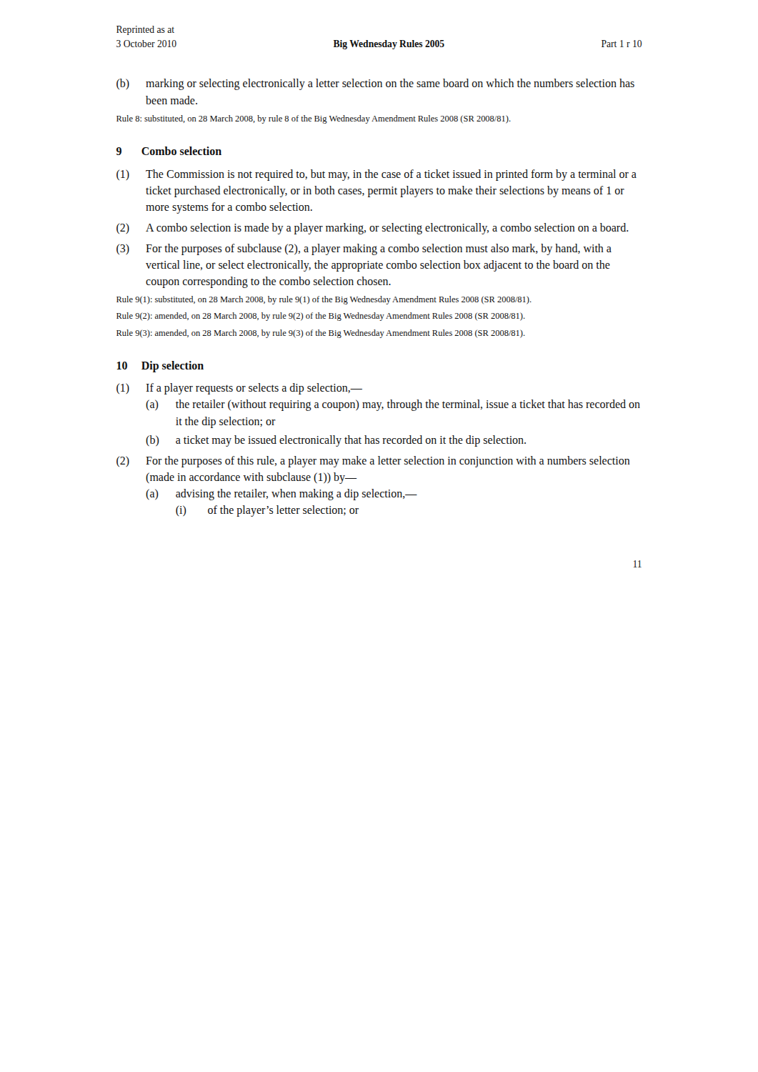Reprinted as at
3 October 2010
Big Wednesday Rules 2005
Part 1 r 10
(b) marking or selecting electronically a letter selection on the same board on which the numbers selection has been made.
Rule 8: substituted, on 28 March 2008, by rule 8 of the Big Wednesday Amendment Rules 2008 (SR 2008/81).
9 Combo selection
(1) The Commission is not required to, but may, in the case of a ticket issued in printed form by a terminal or a ticket purchased electronically, or in both cases, permit players to make their selections by means of 1 or more systems for a combo selection.
(2) A combo selection is made by a player marking, or selecting electronically, a combo selection on a board.
(3) For the purposes of subclause (2), a player making a combo selection must also mark, by hand, with a vertical line, or select electronically, the appropriate combo selection box adjacent to the board on the coupon corresponding to the combo selection chosen.
Rule 9(1): substituted, on 28 March 2008, by rule 9(1) of the Big Wednesday Amendment Rules 2008 (SR 2008/81).
Rule 9(2): amended, on 28 March 2008, by rule 9(2) of the Big Wednesday Amendment Rules 2008 (SR 2008/81).
Rule 9(3): amended, on 28 March 2008, by rule 9(3) of the Big Wednesday Amendment Rules 2008 (SR 2008/81).
10 Dip selection
(1) If a player requests or selects a dip selection,—
(a) the retailer (without requiring a coupon) may, through the terminal, issue a ticket that has recorded on it the dip selection; or
(b) a ticket may be issued electronically that has recorded on it the dip selection.
(2) For the purposes of this rule, a player may make a letter selection in conjunction with a numbers selection (made in accordance with subclause (1)) by—
(a) advising the retailer, when making a dip selection,—
(i) of the player’s letter selection; or
11